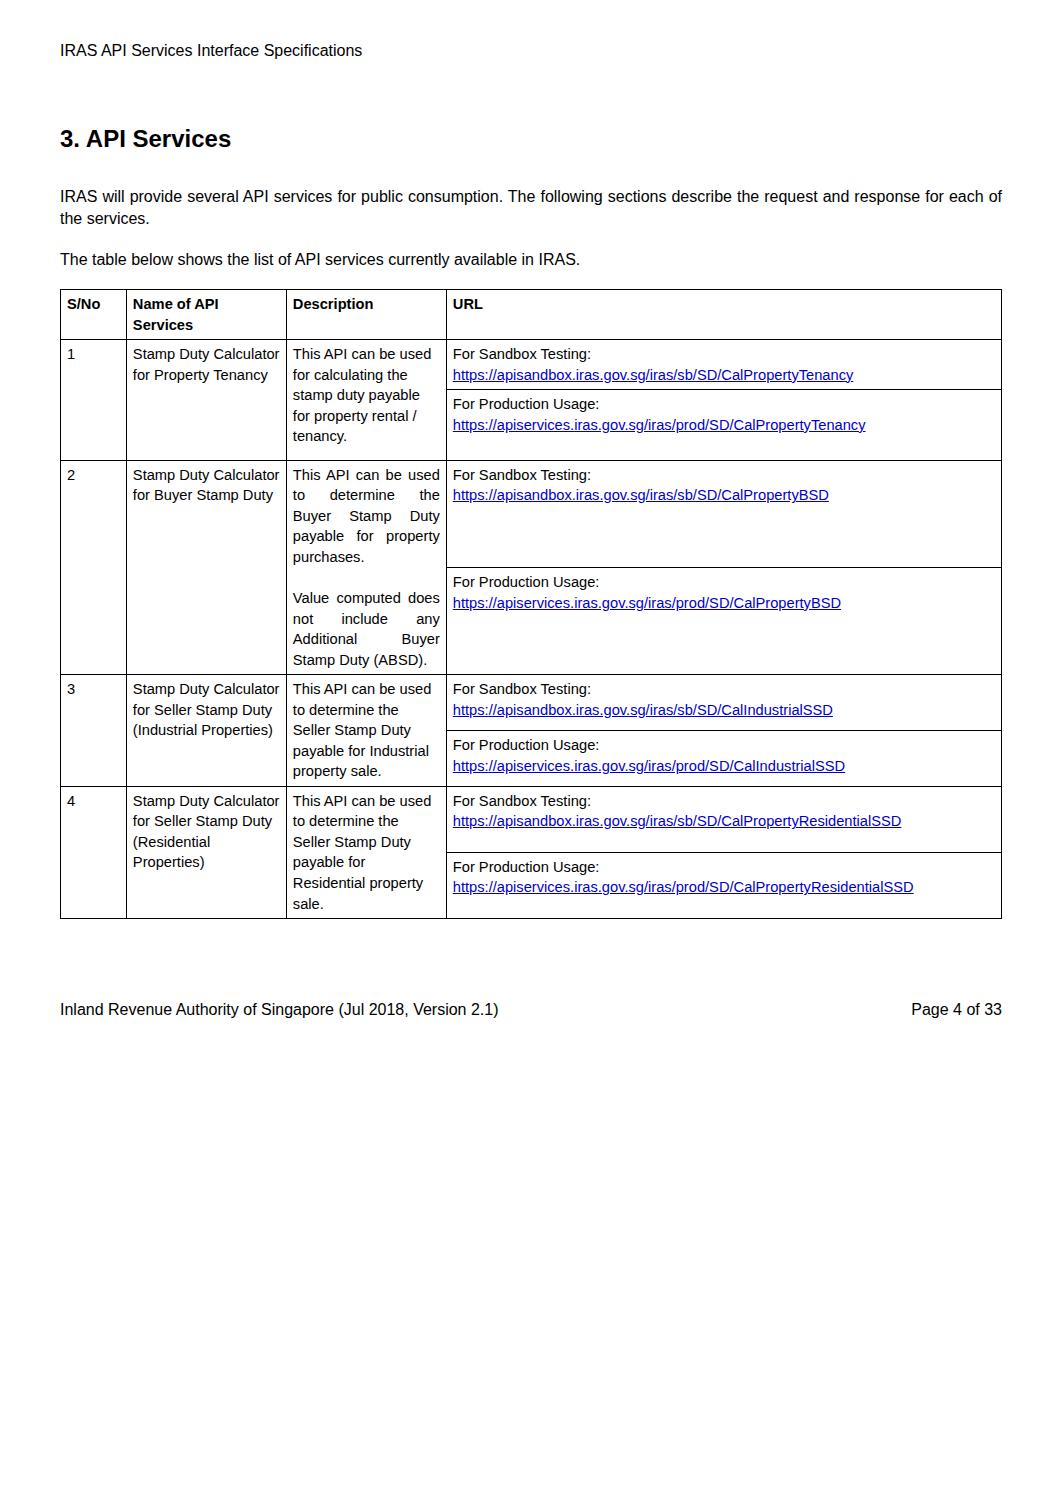IRAS API Services Interface Specifications
3. API Services
IRAS will provide several API services for public consumption. The following sections describe the request and response for each of the services.
The table below shows the list of API services currently available in IRAS.
| S/No | Name of API Services | Description | URL |
| --- | --- | --- | --- |
| 1 | Stamp Duty Calculator for Property Tenancy | This API can be used for calculating the stamp duty payable for property rental / tenancy. | For Sandbox Testing: https://apisandbox.iras.gov.sg/iras/sb/SD/CalPropertyTenancy |
| For Production Usage: https://apiservices.iras.gov.sg/iras/prod/SD/CalPropertyTenancy |
| 2 | Stamp Duty Calculator for Buyer Stamp Duty | This API can be used to determine the Buyer Stamp Duty payable for property purchases. Value computed does not include any Additional Buyer Stamp Duty (ABSD). | For Sandbox Testing: https://apisandbox.iras.gov.sg/iras/sb/SD/CalPropertyBSD |
| For Production Usage: https://apiservices.iras.gov.sg/iras/prod/SD/CalPropertyBSD |
| 3 | Stamp Duty Calculator for Seller Stamp Duty (Industrial Properties) | This API can be used to determine the Seller Stamp Duty payable for Industrial property sale. | For Sandbox Testing: https://apisandbox.iras.gov.sg/iras/sb/SD/CalIndustrialSSD |
| For Production Usage: https://apiservices.iras.gov.sg/iras/prod/SD/CalIndustrialSSD |
| 4 | Stamp Duty Calculator for Seller Stamp Duty (Residential Properties) | This API can be used to determine the Seller Stamp Duty payable for Residential property sale. | For Sandbox Testing: https://apisandbox.iras.gov.sg/iras/sb/SD/CalPropertyResidentialSSD |
| For Production Usage: https://apiservices.iras.gov.sg/iras/prod/SD/CalPropertyResidentialSSD |
Inland Revenue Authority of Singapore (Jul 2018, Version 2.1) Page 4 of 33